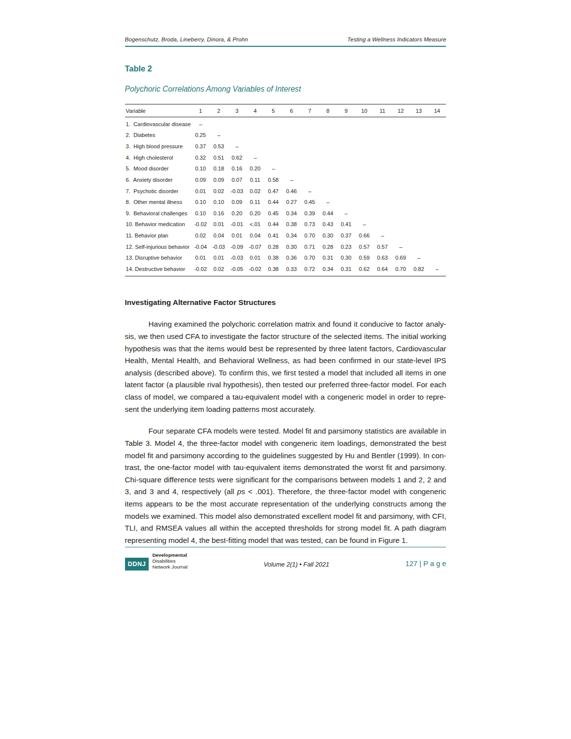Bogenschutz, Broda, Lineberry, Dinora, & Prohn
Testing a Wellness Indicators Measure
Table 2
Polychoric Correlations Among Variables of Interest
| Variable | 1 | 2 | 3 | 4 | 5 | 6 | 7 | 8 | 9 | 10 | 11 | 12 | 13 | 14 |
| --- | --- | --- | --- | --- | --- | --- | --- | --- | --- | --- | --- | --- | --- | --- |
| 1. Cardiovascular disease | -- | | | | | | | | | | | | | |
| 2. Diabetes | 0.25 | -- | | | | | | | | | | | | |
| 3. High blood pressure | 0.37 | 0.53 | -- | | | | | | | | | | | |
| 4. High cholesterol | 0.32 | 0.51 | 0.62 | -- | | | | | | | | | | |
| 5. Mood disorder | 0.10 | 0.18 | 0.16 | 0.20 | -- | | | | | | | | | |
| 6. Anxiety disorder | 0.09 | 0.09 | 0.07 | 0.11 | 0.58 | -- | | | | | | | | |
| 7. Psychotic disorder | 0.01 | 0.02 | -0.03 | 0.02 | 0.47 | 0.46 | -- | | | | | | | |
| 8. Other mental illness | 0.10 | 0.10 | 0.09 | 0.11 | 0.44 | 0.27 | 0.45 | -- | | | | | | |
| 9. Behavioral challenges | 0.10 | 0.16 | 0.20 | 0.20 | 0.45 | 0.34 | 0.39 | 0.44 | -- | | | | | |
| 10. Behavior medication | -0.02 | 0.01 | -0.01 | <.01 | 0.44 | 0.38 | 0.73 | 0.43 | 0.41 | -- | | | | |
| 11. Behavior plan | 0.02 | 0.04 | 0.01 | 0.04 | 0.41 | 0.34 | 0.70 | 0.30 | 0.37 | 0.66 | -- | | | |
| 12. Self-injurious behavior | -0.04 | -0.03 | -0.09 | -0.07 | 0.28 | 0.30 | 0.71 | 0.28 | 0.23 | 0.57 | 0.57 | -- | | |
| 13. Disruptive behavior | 0.01 | 0.01 | -0.03 | 0.01 | 0.38 | 0.36 | 0.70 | 0.31 | 0.30 | 0.59 | 0.63 | 0.69 | -- | |
| 14. Destructive behavior | -0.02 | 0.02 | -0.05 | -0.02 | 0.38 | 0.33 | 0.72 | 0.34 | 0.31 | 0.62 | 0.64 | 0.70 | 0.82 | -- |
Investigating Alternative Factor Structures
Having examined the polychoric correlation matrix and found it conducive to factor analysis, we then used CFA to investigate the factor structure of the selected items. The initial working hypothesis was that the items would best be represented by three latent factors, Cardiovascular Health, Mental Health, and Behavioral Wellness, as had been confirmed in our state-level IPS analysis (described above). To confirm this, we first tested a model that included all items in one latent factor (a plausible rival hypothesis), then tested our preferred three-factor model. For each class of model, we compared a tau-equivalent model with a congeneric model in order to represent the underlying item loading patterns most accurately.
Four separate CFA models were tested. Model fit and parsimony statistics are available in Table 3. Model 4, the three-factor model with congeneric item loadings, demonstrated the best model fit and parsimony according to the guidelines suggested by Hu and Bentler (1999). In contrast, the one-factor model with tau-equivalent items demonstrated the worst fit and parsimony. Chi-square difference tests were significant for the comparisons between models 1 and 2, 2 and 3, and 3 and 4, respectively (all ps < .001). Therefore, the three-factor model with congeneric items appears to be the most accurate representation of the underlying constructs among the models we examined. This model also demonstrated excellent model fit and parsimony, with CFI, TLI, and RMSEA values all within the accepted thresholds for strong model fit. A path diagram representing model 4, the best-fitting model that was tested, can be found in Figure 1.
DDNJ
Developmental Disabilities Network Journal
Volume 2(1) • Fall 2021
127 | P a g e